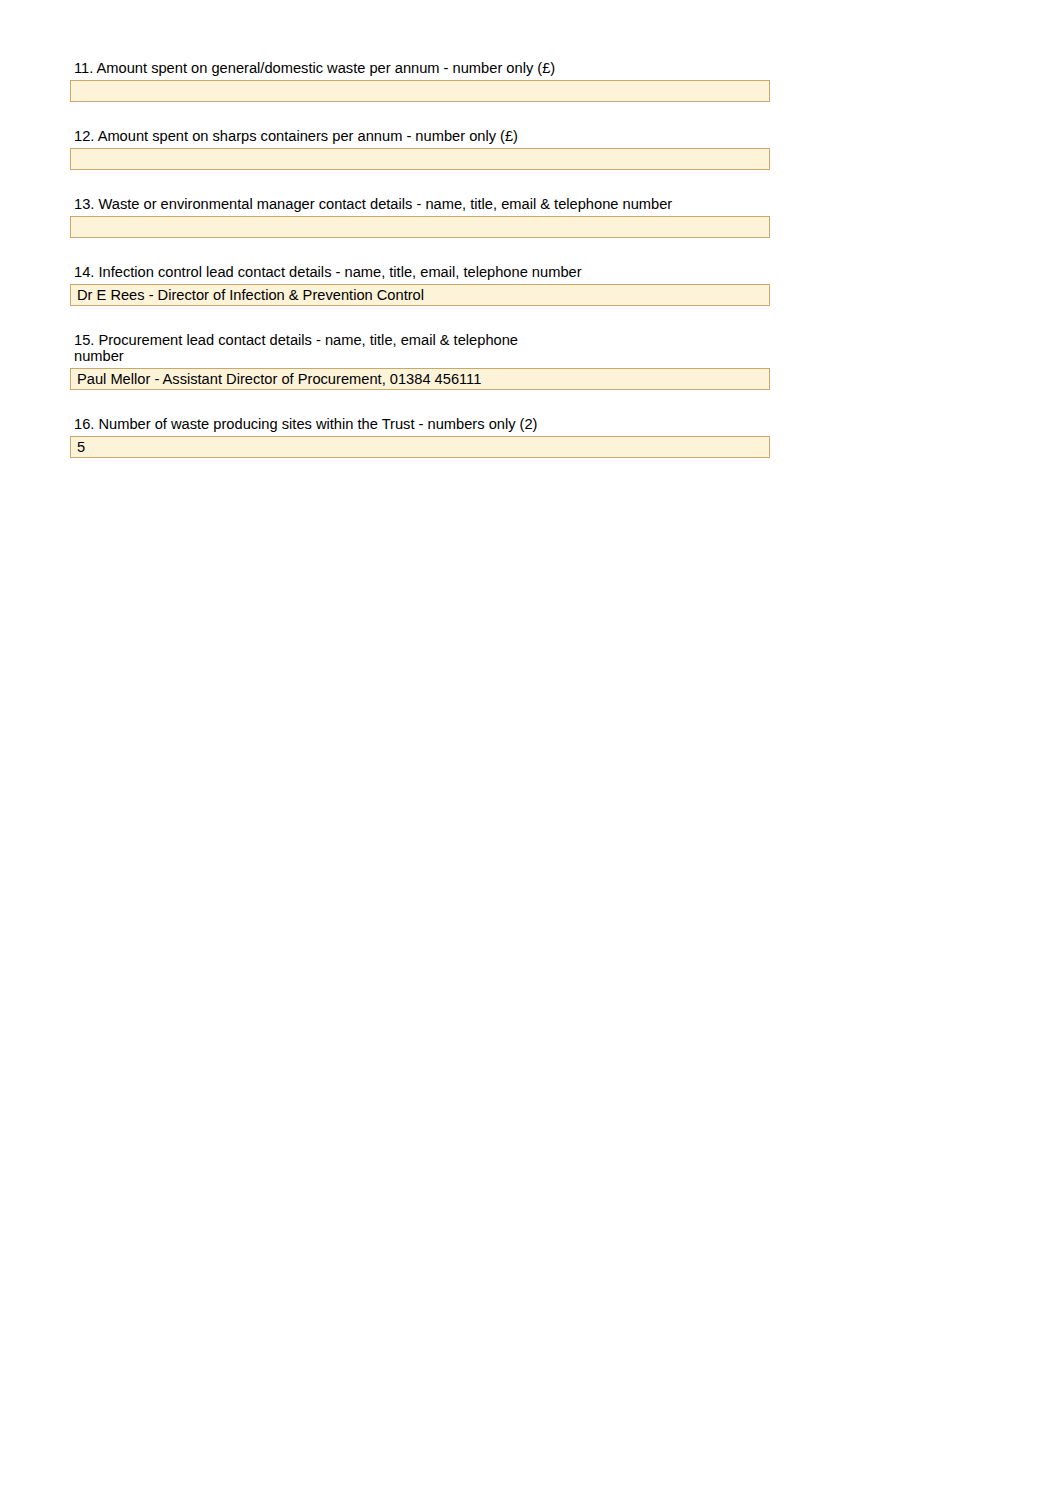11. Amount spent on general/domestic waste per annum - number only (£)
12. Amount spent on sharps containers per annum - number only (£)
13. Waste or environmental manager contact details - name, title, email & telephone number
14. Infection control lead contact details - name, title, email, telephone number
Dr E Rees - Director of Infection & Prevention Control
15. Procurement lead contact details - name, title, email & telephone
number
Paul Mellor - Assistant Director of Procurement, 01384 456111
16. Number of waste producing sites within the Trust - numbers only (2)
5